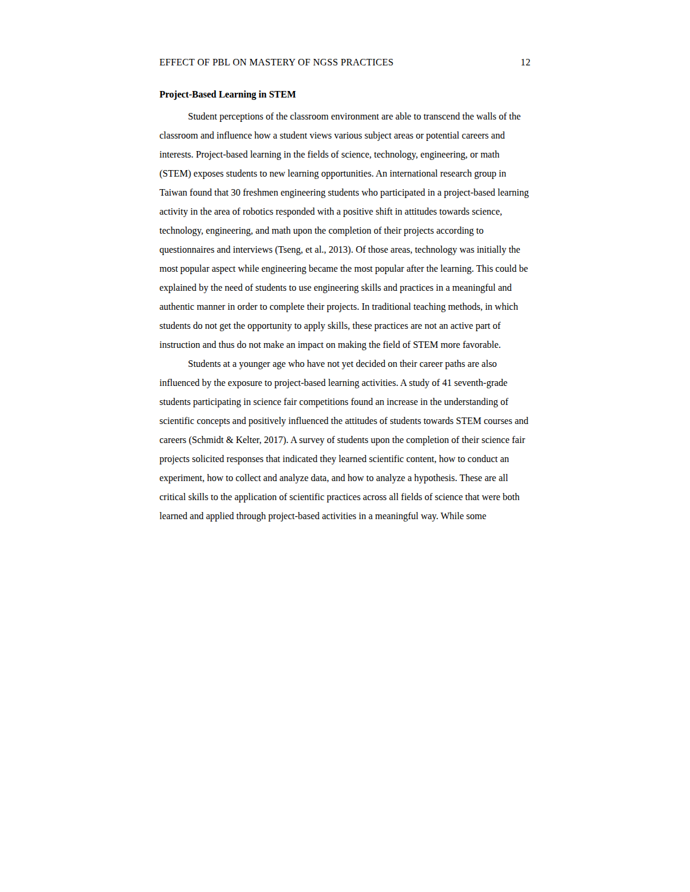Effect of PBL on Mastery of NGSS Practices 12
Project-Based Learning in STEM
Student perceptions of the classroom environment are able to transcend the walls of the classroom and influence how a student views various subject areas or potential careers and interests. Project-based learning in the fields of science, technology, engineering, or math (STEM) exposes students to new learning opportunities. An international research group in Taiwan found that 30 freshmen engineering students who participated in a project-based learning activity in the area of robotics responded with a positive shift in attitudes towards science, technology, engineering, and math upon the completion of their projects according to questionnaires and interviews (Tseng, et al., 2013). Of those areas, technology was initially the most popular aspect while engineering became the most popular after the learning. This could be explained by the need of students to use engineering skills and practices in a meaningful and authentic manner in order to complete their projects. In traditional teaching methods, in which students do not get the opportunity to apply skills, these practices are not an active part of instruction and thus do not make an impact on making the field of STEM more favorable.
Students at a younger age who have not yet decided on their career paths are also influenced by the exposure to project-based learning activities. A study of 41 seventh-grade students participating in science fair competitions found an increase in the understanding of scientific concepts and positively influenced the attitudes of students towards STEM courses and careers (Schmidt & Kelter, 2017). A survey of students upon the completion of their science fair projects solicited responses that indicated they learned scientific content, how to conduct an experiment, how to collect and analyze data, and how to analyze a hypothesis. These are all critical skills to the application of scientific practices across all fields of science that were both learned and applied through project-based activities in a meaningful way. While some